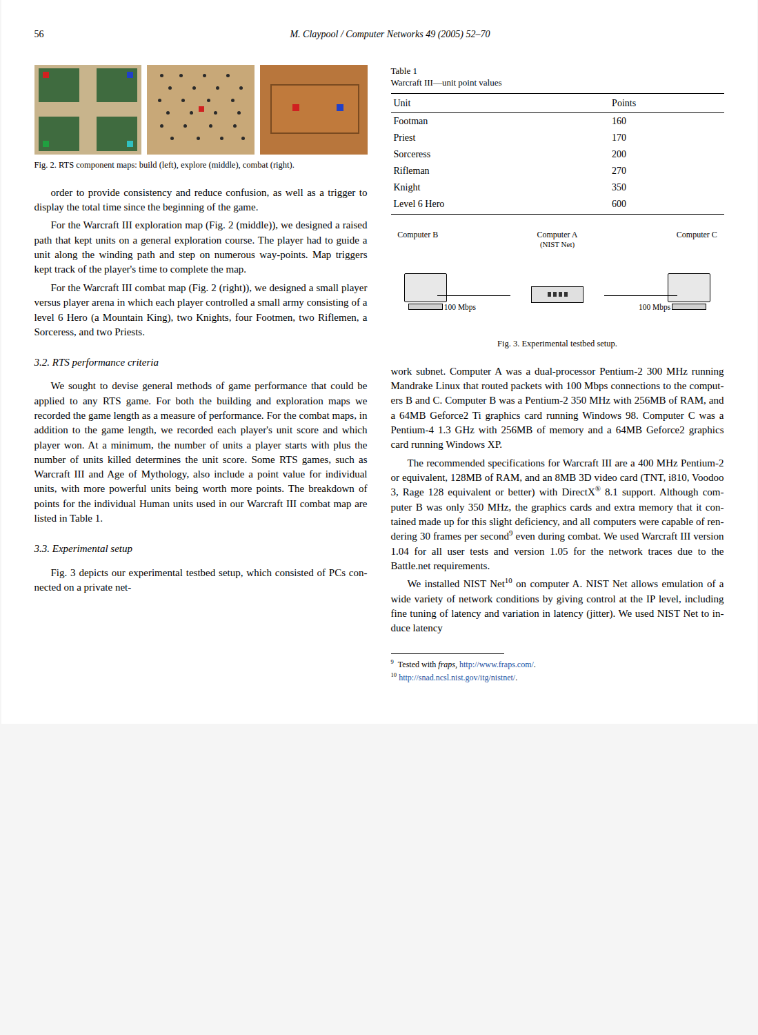56 M. Claypool / Computer Networks 49 (2005) 52–70
Fig. 2. RTS component maps: build (left), explore (middle), combat (right).
order to provide consistency and reduce confusion, as well as a trigger to display the total time since the beginning of the game.
For the Warcraft III exploration map (Fig. 2 (middle)), we designed a raised path that kept units on a general exploration course. The player had to guide a unit along the winding path and step on numerous way-points. Map triggers kept track of the player's time to complete the map.
For the Warcraft III combat map (Fig. 2 (right)), we designed a small player versus player arena in which each player controlled a small army consisting of a level 6 Hero (a Mountain King), two Knights, four Footmen, two Riflemen, a Sorceress, and two Priests.
3.2. RTS performance criteria
We sought to devise general methods of game performance that could be applied to any RTS game. For both the building and exploration maps we recorded the game length as a measure of performance. For the combat maps, in addition to the game length, we recorded each player's unit score and which player won. At a minimum, the number of units a player starts with plus the number of units killed determines the unit score. Some RTS games, such as Warcraft III and Age of Mythology, also include a point value for individual units, with more powerful units being worth more points. The breakdown of points for the individual Human units used in our Warcraft III combat map are listed in Table 1.
3.3. Experimental setup
Fig. 3 depicts our experimental testbed setup, which consisted of PCs connected on a private net-
Table 1 Warcraft III—unit point values
| Unit | Points |
| --- | --- |
| Footman | 160 |
| Priest | 170 |
| Sorceress | 200 |
| Rifleman | 270 |
| Knight | 350 |
| Level 6 Hero | 600 |
Computer B
Computer A
(NIST Net)
Computer C
100 Mbps
100 Mbps
Fig. 3. Experimental testbed setup.
work subnet. Computer A was a dual-processor Pentium-2 300 MHz running Mandrake Linux that routed packets with 100 Mbps connections to the computers B and C. Computer B was a Pentium-2 350 MHz with 256MB of RAM, and a 64MB Geforce2 Ti graphics card running Windows 98. Computer C was a Pentium-4 1.3 GHz with 256MB of memory and a 64MB Geforce2 graphics card running Windows XP.
The recommended specifications for Warcraft III are a 400 MHz Pentium-2 or equivalent, 128MB of RAM, and an 8MB 3D video card (TNT, i810, Voodoo 3, Rage 128 equivalent or better) with DirectX® 8.1 support. Although computer B was only 350 MHz, the graphics cards and extra memory that it contained made up for this slight deficiency, and all computers were capable of rendering 30 frames per second9 even during combat. We used Warcraft III version 1.04 for all user tests and version 1.05 for the network traces due to the Battle.net requirements.
We installed NIST Net10 on computer A. NIST Net allows emulation of a wide variety of network conditions by giving control at the IP level, including fine tuning of latency and variation in latency (jitter). We used NIST Net to induce latency
9 Tested with fraps, http://www.fraps.com/.
10 http://snad.ncsl.nist.gov/itg/nistnet/.